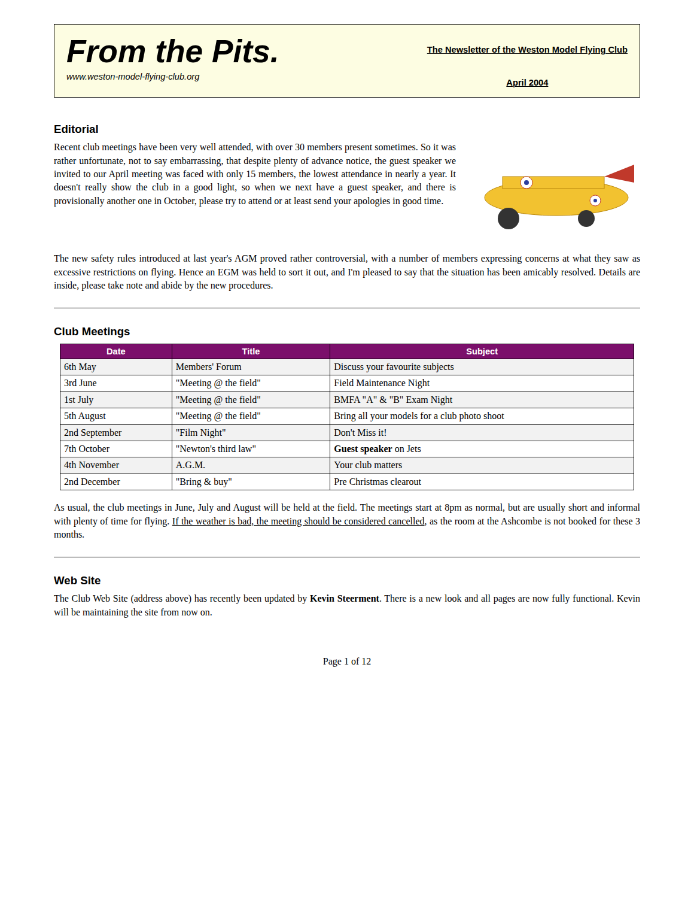The Newsletter of the Weston Model Flying Club
April 2004
From the Pits.
www.weston-model-flying-club.org
Editorial
Recent club meetings have been very well attended, with over 30 members present sometimes. So it was rather unfortunate, not to say embarrassing, that despite plenty of advance notice, the guest speaker we invited to our April meeting was faced with only 15 members, the lowest attendance in nearly a year. It doesn't really show the club in a good light, so when we next have a guest speaker, and there is provisionally another one in October, please try to attend or at least send your apologies in good time.
The new safety rules introduced at last year's AGM proved rather controversial, with a number of members expressing concerns at what they saw as excessive restrictions on flying. Hence an EGM was held to sort it out, and I'm pleased to say that the situation has been amicably resolved. Details are inside, please take note and abide by the new procedures.
Club Meetings
| Date | Title | Subject |
| --- | --- | --- |
| 6th May | Members' Forum | Discuss your favourite subjects |
| 3rd June | "Meeting @ the field" | Field Maintenance Night |
| 1st July | "Meeting @ the field" | BMFA "A" & "B" Exam Night |
| 5th August | "Meeting @ the field" | Bring all your models for a club photo shoot |
| 2nd September | "Film Night" | Don't Miss it! |
| 7th October | "Newton's third law" | Guest speaker on Jets |
| 4th November | A.G.M. | Your club matters |
| 2nd December | "Bring & buy" | Pre Christmas clearout |
As usual, the club meetings in June, July and August will be held at the field. The meetings start at 8pm as normal, but are usually short and informal with plenty of time for flying. If the weather is bad, the meeting should be considered cancelled, as the room at the Ashcombe is not booked for these 3 months.
Web Site
The Club Web Site (address above) has recently been updated by Kevin Steerment. There is a new look and all pages are now fully functional. Kevin will be maintaining the site from now on.
Page 1 of 12